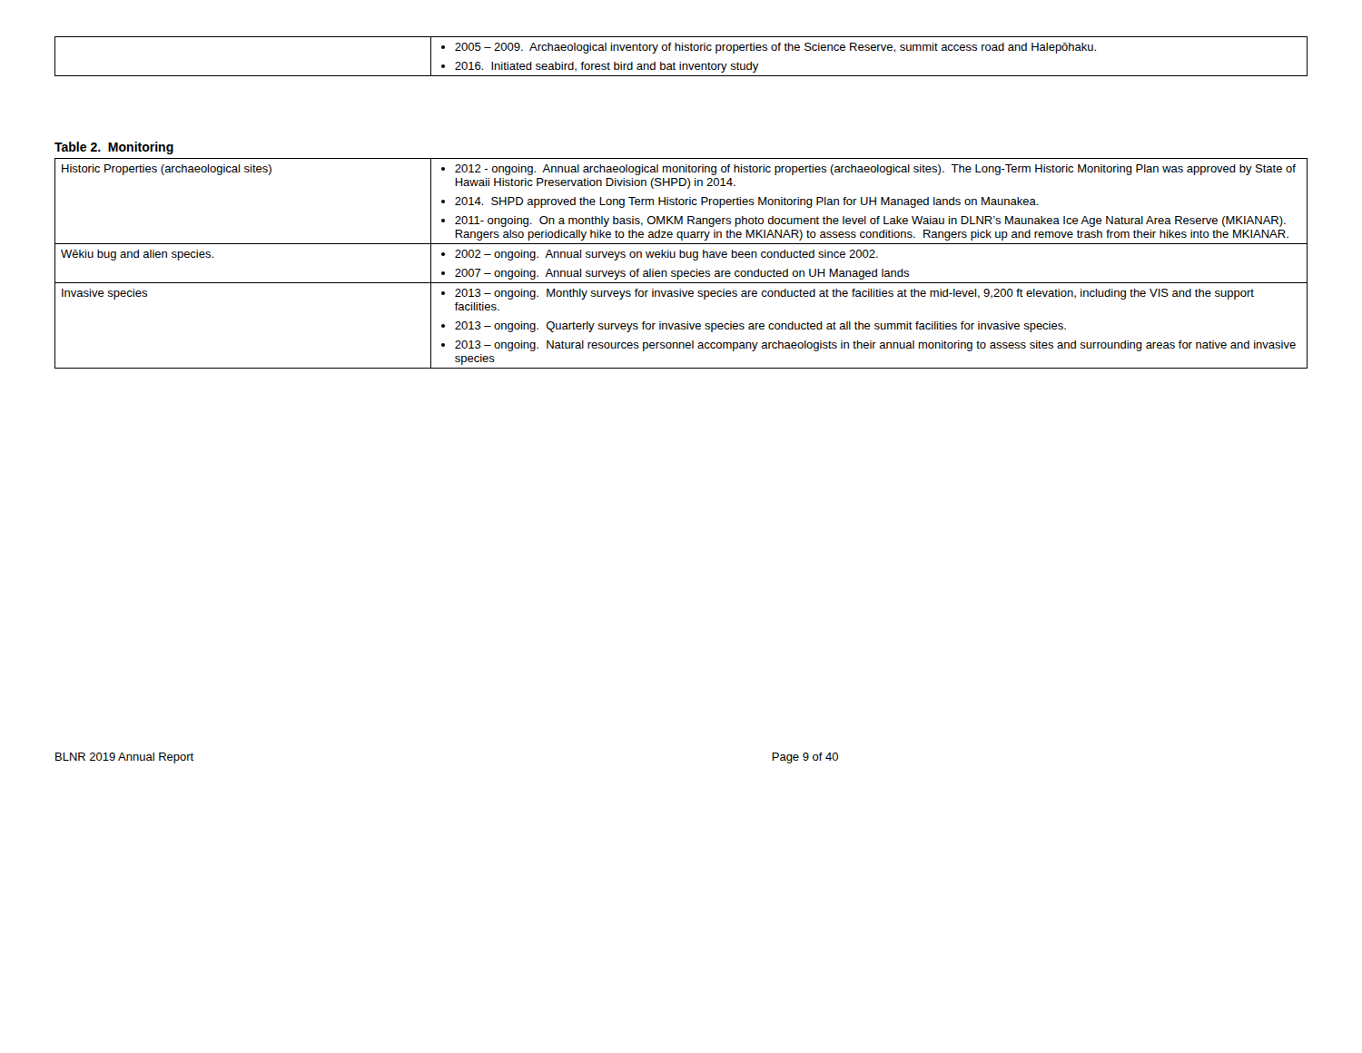| | 2005 – 2009. Archaeological inventory of historic properties of the Science Reserve, summit access road and Halepōhaku. 2016. Initiated seabird, forest bird and bat inventory study |
Table 2. Monitoring
| Historic Properties (archaeological sites) | 2012 - ongoing. Annual archaeological monitoring of historic properties (archaeological sites). The Long-Term Historic Monitoring Plan was approved by State of Hawaii Historic Preservation Division (SHPD) in 2014. 2014. SHPD approved the Long Term Historic Properties Monitoring Plan for UH Managed lands on Maunakea. 2011- ongoing. On a monthly basis, OMKM Rangers photo document the level of Lake Waiau in DLNR’s Maunakea Ice Age Natural Area Reserve (MKIANAR). Rangers also periodically hike to the adze quarry in the MKIANAR) to assess conditions. Rangers pick up and remove trash from their hikes into the MKIANAR. |
| Wēkiu bug and alien species. | 2002 – ongoing. Annual surveys on wekiu bug have been conducted since 2002. 2007 – ongoing. Annual surveys of alien species are conducted on UH Managed lands |
| Invasive species | 2013 – ongoing. Monthly surveys for invasive species are conducted at the facilities at the mid-level, 9,200 ft elevation, including the VIS and the support facilities. 2013 – ongoing. Quarterly surveys for invasive species are conducted at all the summit facilities for invasive species. 2013 – ongoing. Natural resources personnel accompany archaeologists in their annual monitoring to assess sites and surrounding areas for native and invasive species |
BLNR 2019 Annual Report
Page 9 of 40